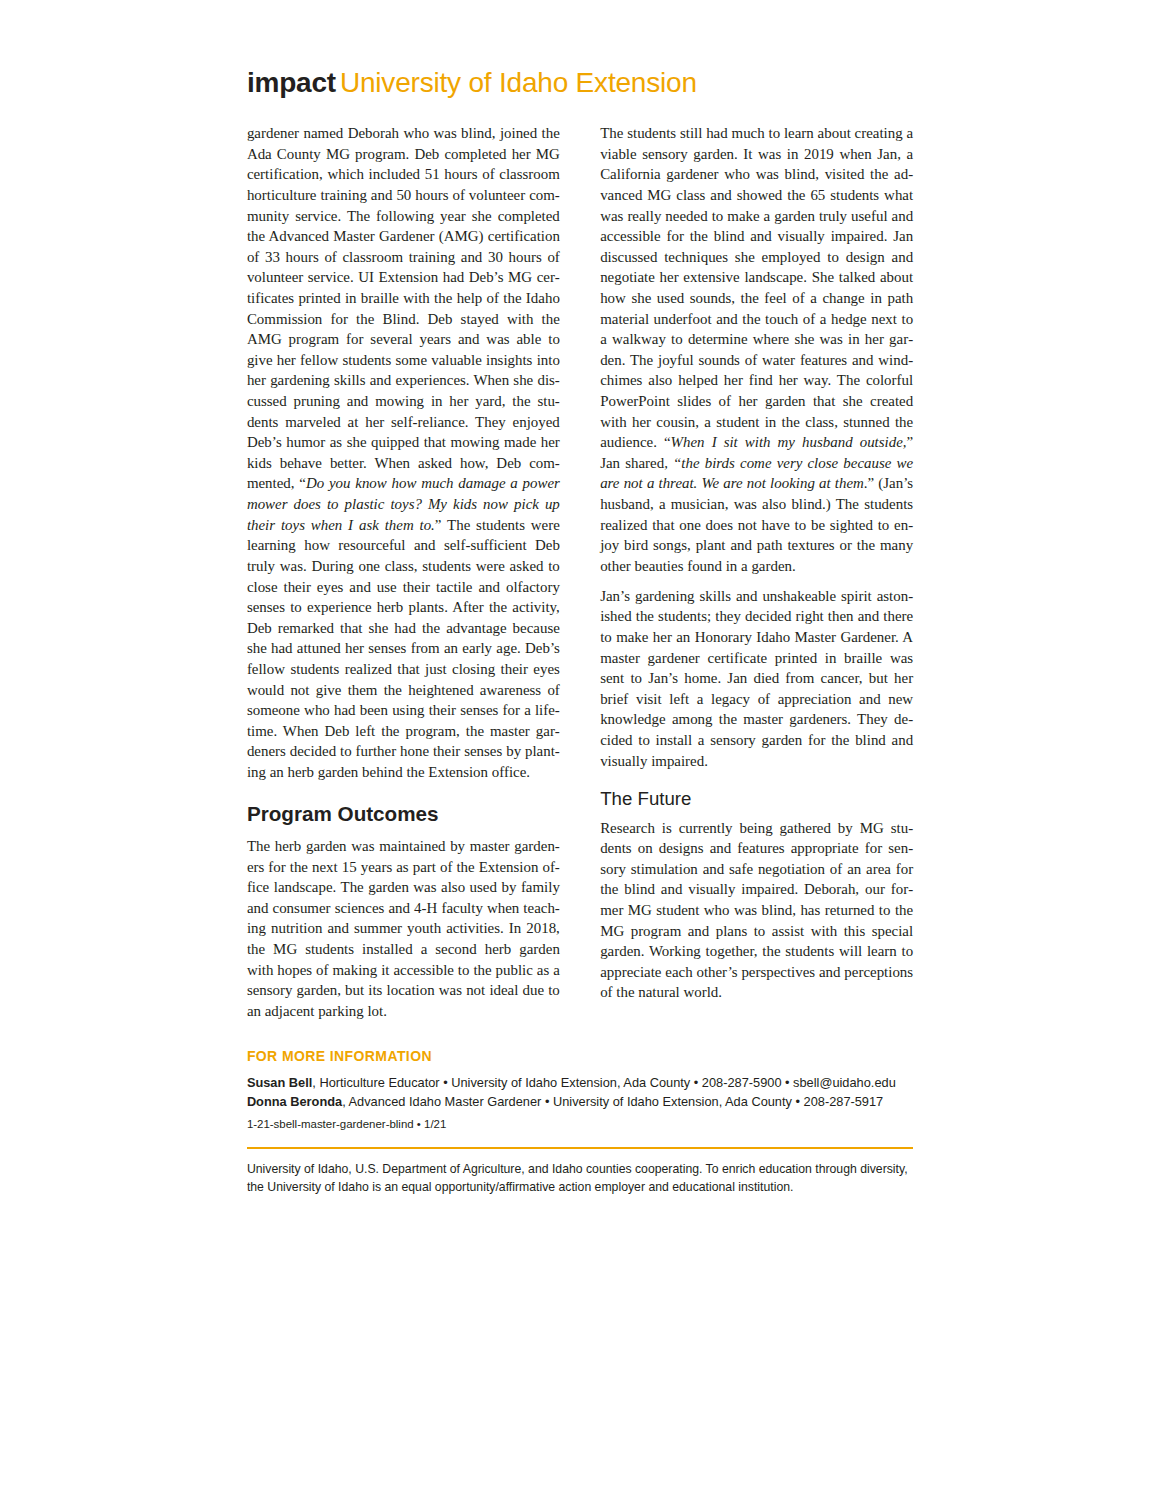impact University of Idaho Extension
gardener named Deborah who was blind, joined the Ada County MG program. Deb completed her MG certification, which included 51 hours of classroom horticulture training and 50 hours of volunteer community service. The following year she completed the Advanced Master Gardener (AMG) certification of 33 hours of classroom training and 30 hours of volunteer service. UI Extension had Deb’s MG certificates printed in braille with the help of the Idaho Commission for the Blind. Deb stayed with the AMG program for several years and was able to give her fellow students some valuable insights into her gardening skills and experiences. When she discussed pruning and mowing in her yard, the students marveled at her self-reliance. They enjoyed Deb’s humor as she quipped that mowing made her kids behave better. When asked how, Deb commented, “Do you know how much damage a power mower does to plastic toys? My kids now pick up their toys when I ask them to.” The students were learning how resourceful and self-sufficient Deb truly was. During one class, students were asked to close their eyes and use their tactile and olfactory senses to experience herb plants. After the activity, Deb remarked that she had the advantage because she had attuned her senses from an early age. Deb’s fellow students realized that just closing their eyes would not give them the heightened awareness of someone who had been using their senses for a lifetime. When Deb left the program, the master gardeners decided to further hone their senses by planting an herb garden behind the Extension office.
Program Outcomes
The herb garden was maintained by master gardeners for the next 15 years as part of the Extension office landscape. The garden was also used by family and consumer sciences and 4-H faculty when teaching nutrition and summer youth activities. In 2018, the MG students installed a second herb garden with hopes of making it accessible to the public as a sensory garden, but its location was not ideal due to an adjacent parking lot.
The students still had much to learn about creating a viable sensory garden. It was in 2019 when Jan, a California gardener who was blind, visited the advanced MG class and showed the 65 students what was really needed to make a garden truly useful and accessible for the blind and visually impaired. Jan discussed techniques she employed to design and negotiate her extensive landscape. She talked about how she used sounds, the feel of a change in path material underfoot and the touch of a hedge next to a walkway to determine where she was in her garden. The joyful sounds of water features and windchimes also helped her find her way. The colorful PowerPoint slides of her garden that she created with her cousin, a student in the class, stunned the audience. “When I sit with my husband outside,” Jan shared, “the birds come very close because we are not a threat. We are not looking at them.” (Jan’s husband, a musician, was also blind.) The students realized that one does not have to be sighted to enjoy bird songs, plant and path textures or the many other beauties found in a garden.
Jan’s gardening skills and unshakeable spirit astonished the students; they decided right then and there to make her an Honorary Idaho Master Gardener. A master gardener certificate printed in braille was sent to Jan’s home. Jan died from cancer, but her brief visit left a legacy of appreciation and new knowledge among the master gardeners. They decided to install a sensory garden for the blind and visually impaired.
The Future
Research is currently being gathered by MG students on designs and features appropriate for sensory stimulation and safe negotiation of an area for the blind and visually impaired. Deborah, our former MG student who was blind, has returned to the MG program and plans to assist with this special garden. Working together, the students will learn to appreciate each other’s perspectives and perceptions of the natural world.
FOR MORE INFORMATION
Susan Bell, Horticulture Educator • University of Idaho Extension, Ada County • 208-287-5900 • sbell@uidaho.edu
Donna Beronda, Advanced Idaho Master Gardener • University of Idaho Extension, Ada County • 208-287-5917
1-21-sbell-master-gardener-blind • 1/21
University of Idaho, U.S. Department of Agriculture, and Idaho counties cooperating. To enrich education through diversity, the University of Idaho is an equal opportunity/affirmative action employer and educational institution.